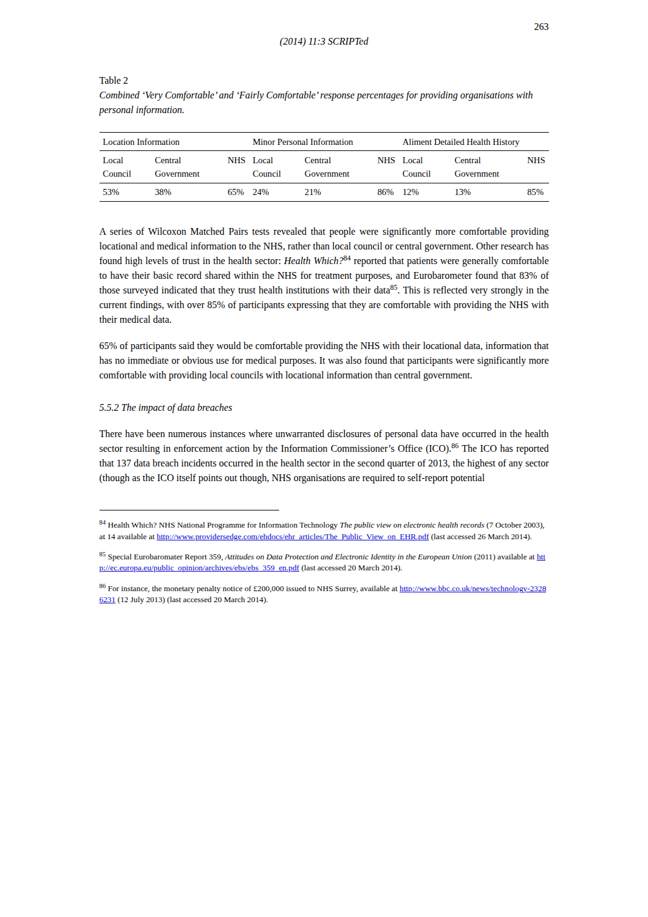263
(2014) 11:3 SCRIPTed
Table 2
Combined ‘Very Comfortable’ and ‘Fairly Comfortable’ response percentages for providing organisations with personal information.
| Location Information | Minor Personal Information | Aliment Detailed Health History |
| --- | --- | --- |
| Local Council | Central Government | NHS | Local Council | Central Government | NHS | Local Council | Central Government | NHS |
| 53% | 38% | 65% | 24% | 21% | 86% | 12% | 13% | 85% |
A series of Wilcoxon Matched Pairs tests revealed that people were significantly more comfortable providing locational and medical information to the NHS, rather than local council or central government. Other research has found high levels of trust in the health sector: Health Which?84 reported that patients were generally comfortable to have their basic record shared within the NHS for treatment purposes, and Eurobarometer found that 83% of those surveyed indicated that they trust health institutions with their data85. This is reflected very strongly in the current findings, with over 85% of participants expressing that they are comfortable with providing the NHS with their medical data.
65% of participants said they would be comfortable providing the NHS with their locational data, information that has no immediate or obvious use for medical purposes. It was also found that participants were significantly more comfortable with providing local councils with locational information than central government.
5.5.2 The impact of data breaches
There have been numerous instances where unwarranted disclosures of personal data have occurred in the health sector resulting in enforcement action by the Information Commissioner’s Office (ICO).86 The ICO has reported that 137 data breach incidents occurred in the health sector in the second quarter of 2013, the highest of any sector (though as the ICO itself points out though, NHS organisations are required to self-report potential
84 Health Which? NHS National Programme for Information Technology The public view on electronic health records (7 October 2003), at 14 available at http://www.providersedge.com/ehdocs/ehr_articles/The_Public_View_on_EHR.pdf (last accessed 26 March 2014).
85 Special Eurobaromater Report 359, Attitudes on Data Protection and Electronic Identity in the European Union (2011) available at http://ec.europa.eu/public_opinion/archives/ebs/ebs_359_en.pdf (last accessed 20 March 2014).
86 For instance, the monetary penalty notice of £200,000 issued to NHS Surrey, available at http://www.bbc.co.uk/news/technology-23286231 (12 July 2013) (last accessed 20 March 2014).